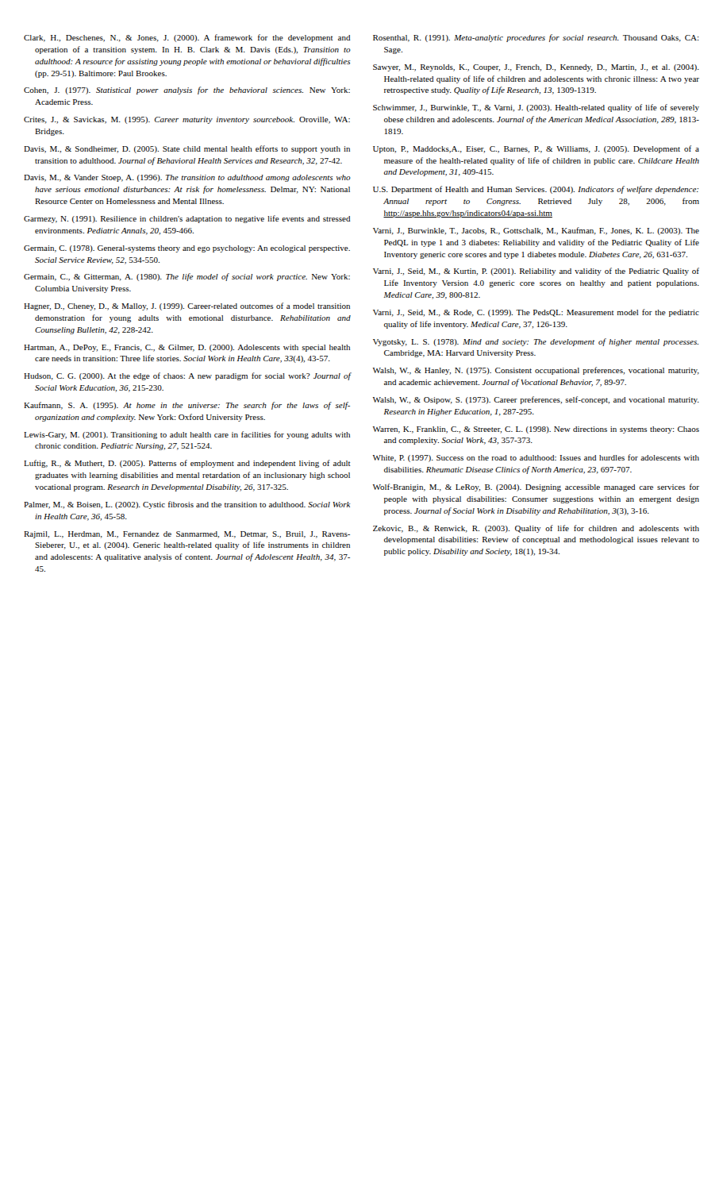Clark, H., Deschenes, N., & Jones, J. (2000). A framework for the development and operation of a transition system. In H. B. Clark & M. Davis (Eds.), Transition to adulthood: A resource for assisting young people with emotional or behavioral difficulties (pp. 29-51). Baltimore: Paul Brookes.
Cohen, J. (1977). Statistical power analysis for the behavioral sciences. New York: Academic Press.
Crites, J., & Savickas, M. (1995). Career maturity inventory sourcebook. Oroville, WA: Bridges.
Davis, M., & Sondheimer, D. (2005). State child mental health efforts to support youth in transition to adulthood. Journal of Behavioral Health Services and Research, 32, 27-42.
Davis, M., & Vander Stoep, A. (1996). The transition to adulthood among adolescents who have serious emotional disturbances: At risk for homelessness. Delmar, NY: National Resource Center on Homelessness and Mental Illness.
Garmezy, N. (1991). Resilience in children's adaptation to negative life events and stressed environments. Pediatric Annals, 20, 459-466.
Germain, C. (1978). General-systems theory and ego psychology: An ecological perspective. Social Service Review, 52, 534-550.
Germain, C., & Gitterman, A. (1980). The life model of social work practice. New York: Columbia University Press.
Hagner, D., Cheney, D., & Malloy, J. (1999). Career-related outcomes of a model transition demonstration for young adults with emotional disturbance. Rehabilitation and Counseling Bulletin, 42, 228-242.
Hartman, A., DePoy, E., Francis, C., & Gilmer, D. (2000). Adolescents with special health care needs in transition: Three life stories. Social Work in Health Care, 33(4), 43-57.
Hudson, C. G. (2000). At the edge of chaos: A new paradigm for social work? Journal of Social Work Education, 36, 215-230.
Kaufmann, S. A. (1995). At home in the universe: The search for the laws of self-organization and complexity. New York: Oxford University Press.
Lewis-Gary, M. (2001). Transitioning to adult health care in facilities for young adults with chronic condition. Pediatric Nursing, 27, 521-524.
Luftig, R., & Muthert, D. (2005). Patterns of employment and independent living of adult graduates with learning disabilities and mental retardation of an inclusionary high school vocational program. Research in Developmental Disability, 26, 317-325.
Palmer, M., & Boisen, L. (2002). Cystic fibrosis and the transition to adulthood. Social Work in Health Care, 36, 45-58.
Rajmil, L., Herdman, M., Fernandez de Sanmarmed, M., Detmar, S., Bruil, J., Ravens-Sieberer, U., et al. (2004). Generic health-related quality of life instruments in children and adolescents: A qualitative analysis of content. Journal of Adolescent Health, 34, 37-45.
Rosenthal, R. (1991). Meta-analytic procedures for social research. Thousand Oaks, CA: Sage.
Sawyer, M., Reynolds, K., Couper, J., French, D., Kennedy, D., Martin, J., et al. (2004). Health-related quality of life of children and adolescents with chronic illness: A two year retrospective study. Quality of Life Research, 13, 1309-1319.
Schwimmer, J., Burwinkle, T., & Varni, J. (2003). Health-related quality of life of severely obese children and adolescents. Journal of the American Medical Association, 289, 1813-1819.
Upton, P., Maddocks,A., Eiser, C., Barnes, P., & Williams, J. (2005). Development of a measure of the health-related quality of life of children in public care. Childcare Health and Development, 31, 409-415.
U.S. Department of Health and Human Services. (2004). Indicators of welfare dependence: Annual report to Congress. Retrieved July 28, 2006, from http://aspe.hhs.gov/hsp/indicators04/apa-ssi.htm
Varni, J., Burwinkle, T., Jacobs, R., Gottschalk, M., Kaufman, F., Jones, K. L. (2003). The PedQL in type 1 and 3 diabetes: Reliability and validity of the Pediatric Quality of Life Inventory generic core scores and type 1 diabetes module. Diabetes Care, 26, 631-637.
Varni, J., Seid, M., & Kurtin, P. (2001). Reliability and validity of the Pediatric Quality of Life Inventory Version 4.0 generic core scores on healthy and patient populations. Medical Care, 39, 800-812.
Varni, J., Seid, M., & Rode, C. (1999). The PedsQL: Measurement model for the pediatric quality of life inventory. Medical Care, 37, 126-139.
Vygotsky, L. S. (1978). Mind and society: The development of higher mental processes. Cambridge, MA: Harvard University Press.
Walsh, W., & Hanley, N. (1975). Consistent occupational preferences, vocational maturity, and academic achievement. Journal of Vocational Behavior, 7, 89-97.
Walsh, W., & Osipow, S. (1973). Career preferences, self-concept, and vocational maturity. Research in Higher Education, 1, 287-295.
Warren, K., Franklin, C., & Streeter, C. L. (1998). New directions in systems theory: Chaos and complexity. Social Work, 43, 357-373.
White, P. (1997). Success on the road to adulthood: Issues and hurdles for adolescents with disabilities. Rheumatic Disease Clinics of North America, 23, 697-707.
Wolf-Branigin, M., & LeRoy, B. (2004). Designing accessible managed care services for people with physical disabilities: Consumer suggestions within an emergent design process. Journal of Social Work in Disability and Rehabilitation, 3(3), 3-16.
Zekovic, B., & Renwick, R. (2003). Quality of life for children and adolescents with developmental disabilities: Review of conceptual and methodological issues relevant to public policy. Disability and Society, 18(1), 19-34.